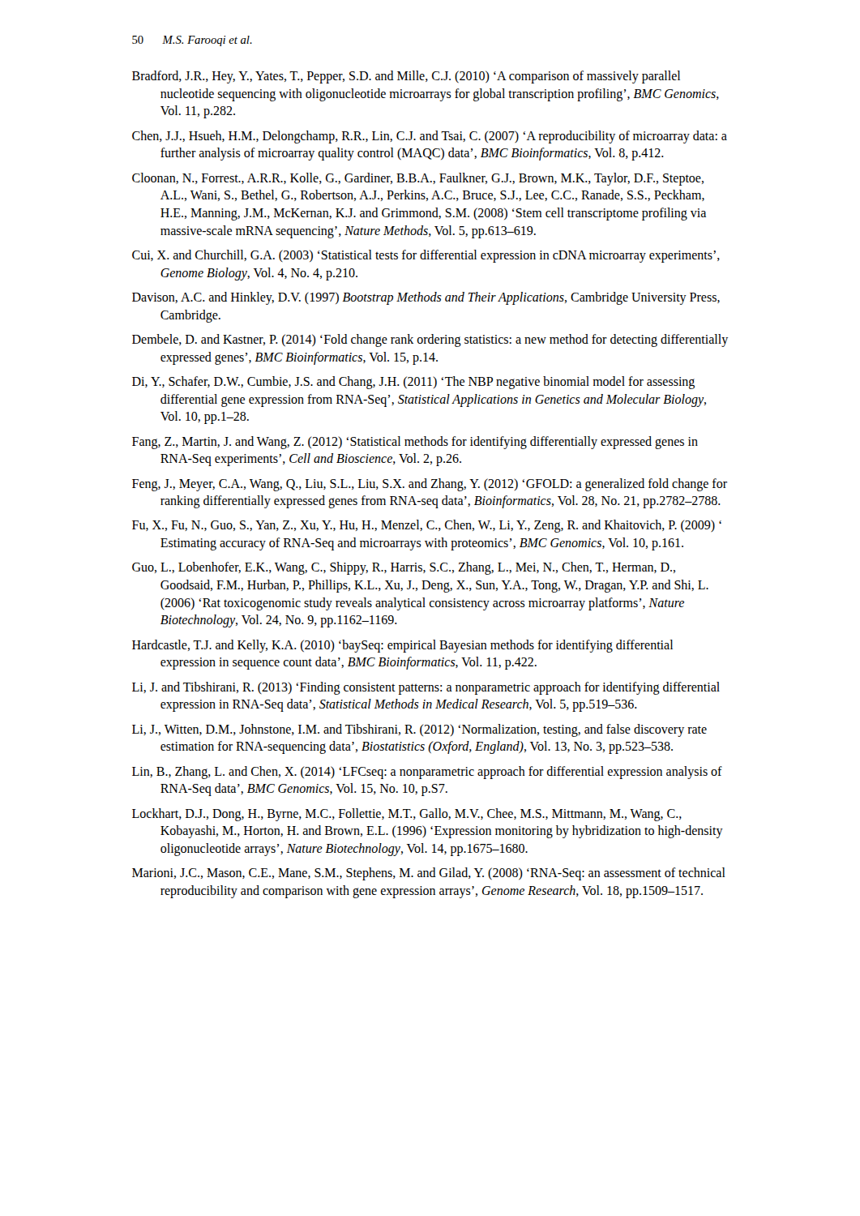50 M.S. Farooqi et al.
Bradford, J.R., Hey, Y., Yates, T., Pepper, S.D. and Mille, C.J. (2010) ‘A comparison of massively parallel nucleotide sequencing with oligonucleotide microarrays for global transcription profiling’, BMC Genomics, Vol. 11, p.282.
Chen, J.J., Hsueh, H.M., Delongchamp, R.R., Lin, C.J. and Tsai, C. (2007) ‘A reproducibility of microarray data: a further analysis of microarray quality control (MAQC) data’, BMC Bioinformatics, Vol. 8, p.412.
Cloonan, N., Forrest., A.R.R., Kolle, G., Gardiner, B.B.A., Faulkner, G.J., Brown, M.K., Taylor, D.F., Steptoe, A.L., Wani, S., Bethel, G., Robertson, A.J., Perkins, A.C., Bruce, S.J., Lee, C.C., Ranade, S.S., Peckham, H.E., Manning, J.M., McKernan, K.J. and Grimmond, S.M. (2008) ‘Stem cell transcriptome profiling via massive-scale mRNA sequencing’, Nature Methods, Vol. 5, pp.613–619.
Cui, X. and Churchill, G.A. (2003) ‘Statistical tests for differential expression in cDNA microarray experiments’, Genome Biology, Vol. 4, No. 4, p.210.
Davison, A.C. and Hinkley, D.V. (1997) Bootstrap Methods and Their Applications, Cambridge University Press, Cambridge.
Dembele, D. and Kastner, P. (2014) ‘Fold change rank ordering statistics: a new method for detecting differentially expressed genes’, BMC Bioinformatics, Vol. 15, p.14.
Di, Y., Schafer, D.W., Cumbie, J.S. and Chang, J.H. (2011) ‘The NBP negative binomial model for assessing differential gene expression from RNA-Seq’, Statistical Applications in Genetics and Molecular Biology, Vol. 10, pp.1–28.
Fang, Z., Martin, J. and Wang, Z. (2012) ‘Statistical methods for identifying differentially expressed genes in RNA-Seq experiments’, Cell and Bioscience, Vol. 2, p.26.
Feng, J., Meyer, C.A., Wang, Q., Liu, S.L., Liu, S.X. and Zhang, Y. (2012) ‘GFOLD: a generalized fold change for ranking differentially expressed genes from RNA-seq data’, Bioinformatics, Vol. 28, No. 21, pp.2782–2788.
Fu, X., Fu, N., Guo, S., Yan, Z., Xu, Y., Hu, H., Menzel, C., Chen, W., Li, Y., Zeng, R. and Khaitovich, P. (2009) ‘ Estimating accuracy of RNA-Seq and microarrays with proteomics’, BMC Genomics, Vol. 10, p.161.
Guo, L., Lobenhofer, E.K., Wang, C., Shippy, R., Harris, S.C., Zhang, L., Mei, N., Chen, T., Herman, D., Goodsaid, F.M., Hurban, P., Phillips, K.L., Xu, J., Deng, X., Sun, Y.A., Tong, W., Dragan, Y.P. and Shi, L. (2006) ‘Rat toxicogenomic study reveals analytical consistency across microarray platforms’, Nature Biotechnology, Vol. 24, No. 9, pp.1162–1169.
Hardcastle, T.J. and Kelly, K.A. (2010) ‘baySeq: empirical Bayesian methods for identifying differential expression in sequence count data’, BMC Bioinformatics, Vol. 11, p.422.
Li, J. and Tibshirani, R. (2013) ‘Finding consistent patterns: a nonparametric approach for identifying differential expression in RNA-Seq data’, Statistical Methods in Medical Research, Vol. 5, pp.519–536.
Li, J., Witten, D.M., Johnstone, I.M. and Tibshirani, R. (2012) ‘Normalization, testing, and false discovery rate estimation for RNA-sequencing data’, Biostatistics (Oxford, England), Vol. 13, No. 3, pp.523–538.
Lin, B., Zhang, L. and Chen, X. (2014) ‘LFCseq: a nonparametric approach for differential expression analysis of RNA-Seq data’, BMC Genomics, Vol. 15, No. 10, p.S7.
Lockhart, D.J., Dong, H., Byrne, M.C., Follettie, M.T., Gallo, M.V., Chee, M.S., Mittmann, M., Wang, C., Kobayashi, M., Horton, H. and Brown, E.L. (1996) ‘Expression monitoring by hybridization to high-density oligonucleotide arrays’, Nature Biotechnology, Vol. 14, pp.1675–1680.
Marioni, J.C., Mason, C.E., Mane, S.M., Stephens, M. and Gilad, Y. (2008) ‘RNA-Seq: an assessment of technical reproducibility and comparison with gene expression arrays’, Genome Research, Vol. 18, pp.1509–1517.